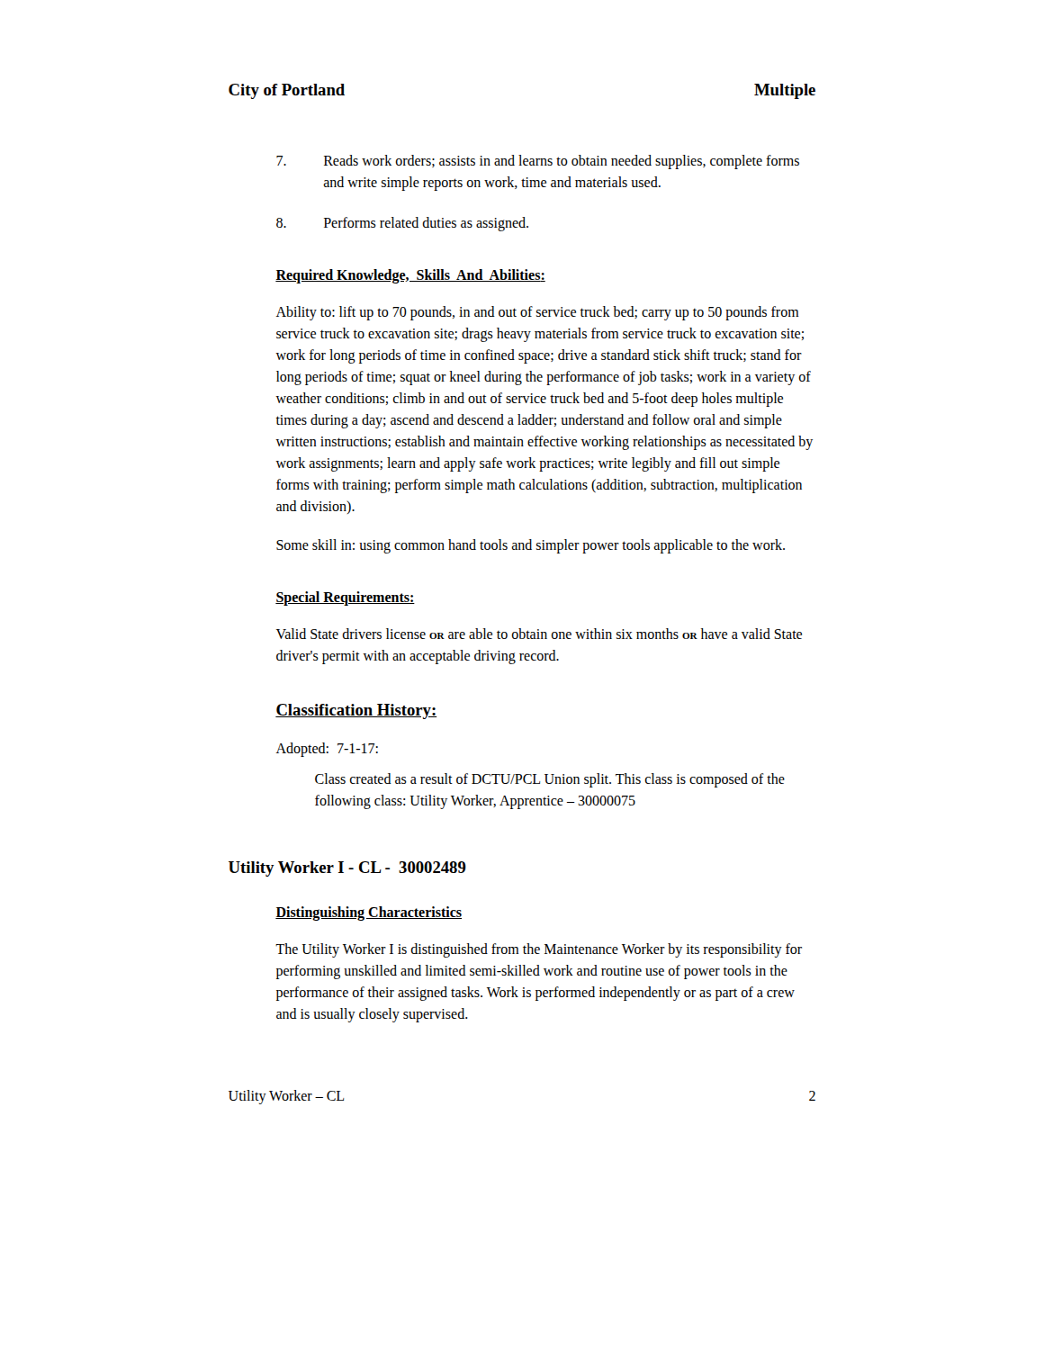City of Portland Multiple
7. Reads work orders; assists in and learns to obtain needed supplies, complete forms and write simple reports on work, time and materials used.
8. Performs related duties as assigned.
Required Knowledge, Skills And Abilities:
Ability to: lift up to 70 pounds, in and out of service truck bed; carry up to 50 pounds from service truck to excavation site; drags heavy materials from service truck to excavation site; work for long periods of time in confined space; drive a standard stick shift truck; stand for long periods of time; squat or kneel during the performance of job tasks; work in a variety of weather conditions; climb in and out of service truck bed and 5-foot deep holes multiple times during a day; ascend and descend a ladder; understand and follow oral and simple written instructions; establish and maintain effective working relationships as necessitated by work assignments; learn and apply safe work practices; write legibly and fill out simple forms with training; perform simple math calculations (addition, subtraction, multiplication and division).
Some skill in: using common hand tools and simpler power tools applicable to the work.
Special Requirements:
Valid State drivers license or are able to obtain one within six months or have a valid State driver's permit with an acceptable driving record.
Classification History:
Adopted: 7-1-17:
Class created as a result of DCTU/PCL Union split. This class is composed of the following class: Utility Worker, Apprentice – 30000075
Utility Worker I - CL - 30002489
Distinguishing Characteristics
The Utility Worker I is distinguished from the Maintenance Worker by its responsibility for performing unskilled and limited semi-skilled work and routine use of power tools in the performance of their assigned tasks. Work is performed independently or as part of a crew and is usually closely supervised.
Utility Worker – CL 2